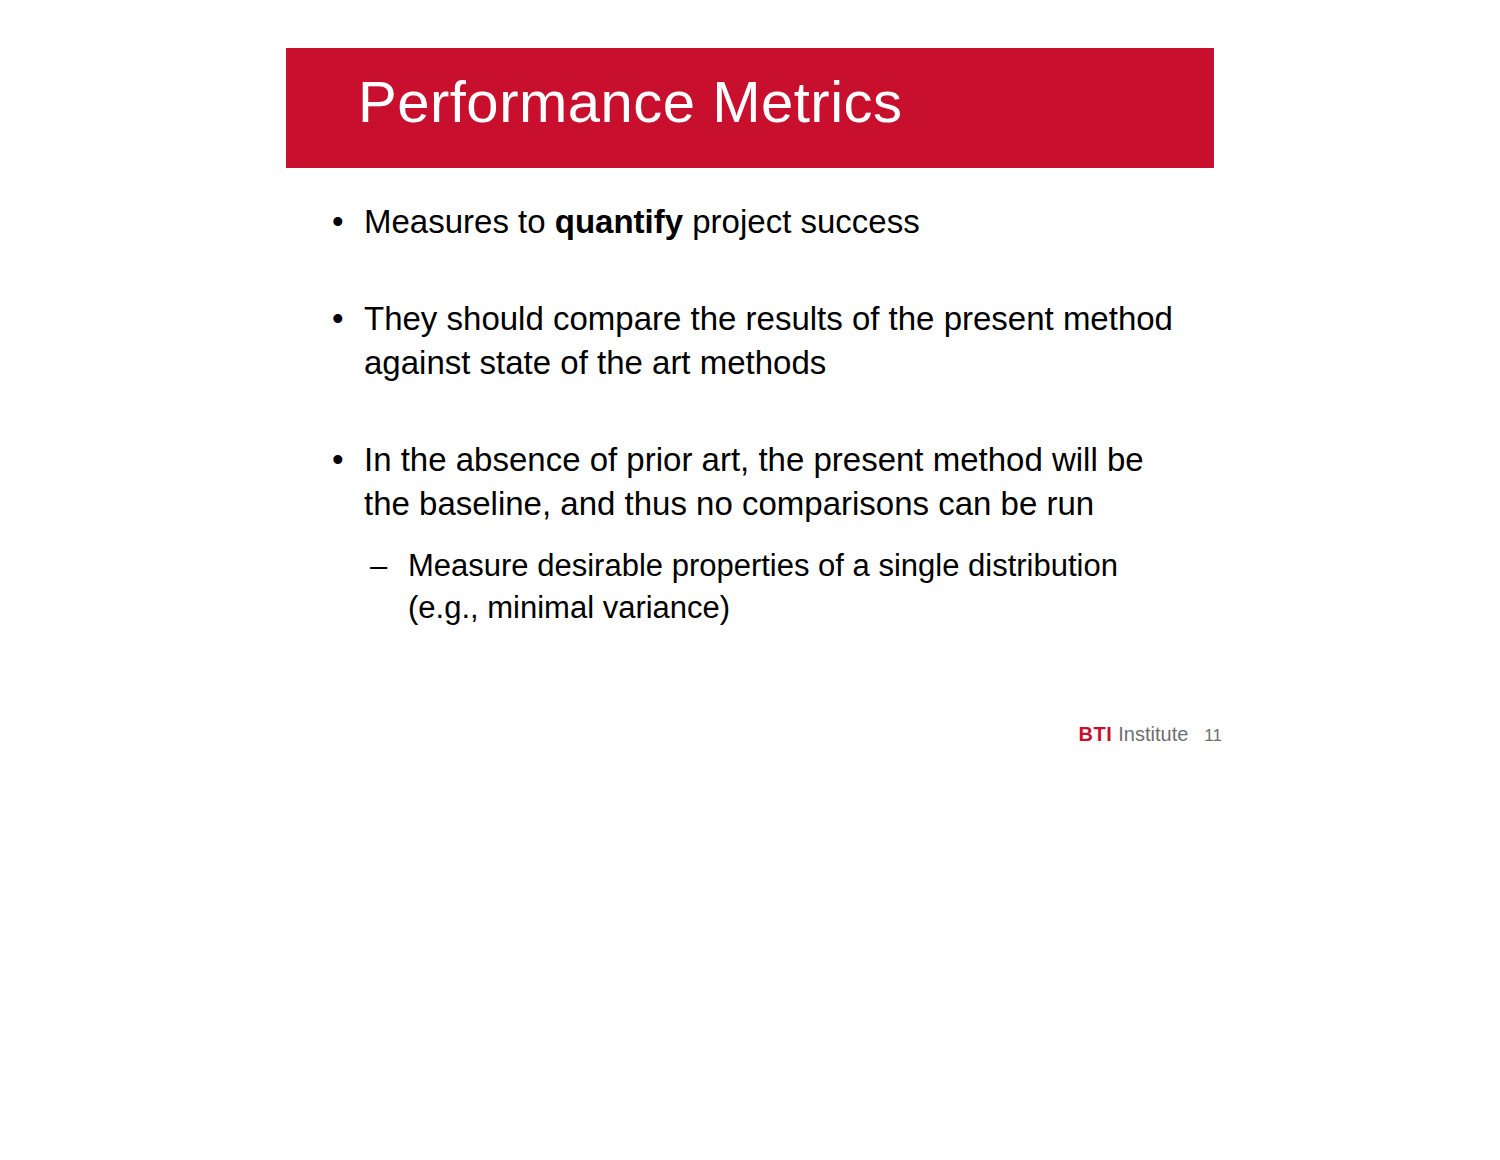Performance Metrics
Measures to quantify project success
They should compare the results of the present method against state of the art methods
In the absence of prior art, the present method will be the baseline, and thus no comparisons can be run
Measure desirable properties of a single distribution (e.g., minimal variance)
BTI Institute 11